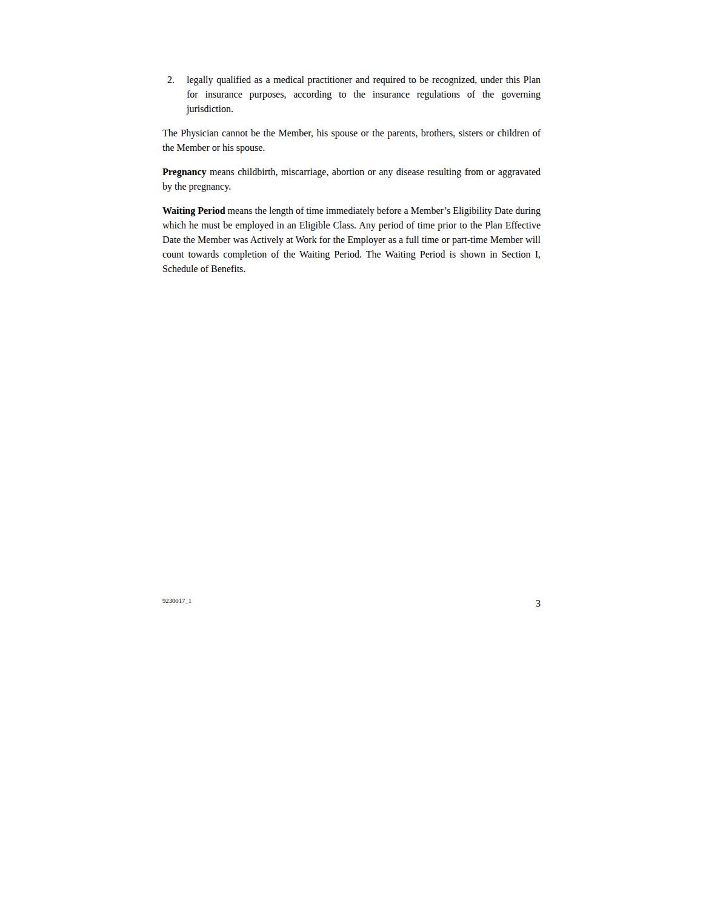2. legally qualified as a medical practitioner and required to be recognized, under this Plan for insurance purposes, according to the insurance regulations of the governing jurisdiction.
The Physician cannot be the Member, his spouse or the parents, brothers, sisters or children of the Member or his spouse.
Pregnancy means childbirth, miscarriage, abortion or any disease resulting from or aggravated by the pregnancy.
Waiting Period means the length of time immediately before a Member’s Eligibility Date during which he must be employed in an Eligible Class. Any period of time prior to the Plan Effective Date the Member was Actively at Work for the Employer as a full time or part-time Member will count towards completion of the Waiting Period. The Waiting Period is shown in Section I, Schedule of Benefits.
9230017_1 3